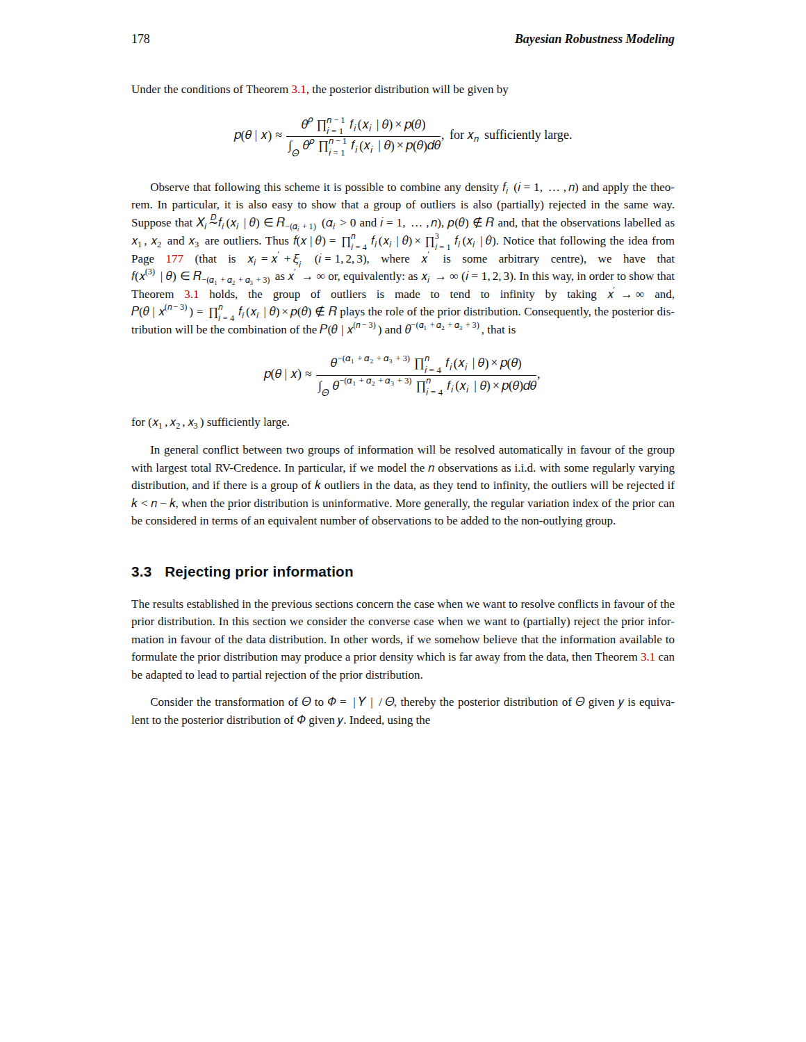178 Bayesian Robustness Modeling
Under the conditions of Theorem 3.1, the posterior distribution will be given by
p(θ|x) ≈ θρ ∏i=1n−1 fi(xi|θ) ×p(θ) ∫Θ θρ ∏i=1n−1 fi(xi|θ) ×p(θ)dθ , for xn sufficiently large.
Observe that following this scheme it is possible to combine any density fi (i=1,…,n) and apply the theorem. In particular, it is also easy to show that a group of outliers is also (partially) rejected in the same way. Suppose that Xi∼Dfi(xi|θ)∈R−(αi+1) (αi>0 and i=1,…,n), p(θ)∉R and, that the observations labelled as x1, x2 and x3 are outliers. Thus f(x|θ)=∏i=4nfi(xi|θ)×∏i=13fi(xi|θ). Notice that following the idea from Page 177 (that is xi=x′+ξi (i=1,2,3), where x′ is some arbitrary centre), we have that f(x(3)|θ)∈R−(α1+α2+α3+3) as x′→∞ or, equivalently: as xi→∞ (i=1,2,3). In this way, in order to show that Theorem 3.1 holds, the group of outliers is made to tend to infinity by taking x′→∞ and, P(θ|x(n−3))=∏i=4nfi(xi|θ)×p(θ)∉R plays the role of the prior distribution. Consequently, the posterior distribution will be the combination of the P(θ|x(n−3)) and θ−(α1+α2+α3+3), that is
p(θ|x) ≈ θ−(α1+α2+α3+3) ∏i=4n fi(xi|θ) ×p(θ) ∫Θ θ−(α1+α2+α3+3) ∏i=4n fi(xi|θ) ×p(θ)dθ ,
for (x1,x2,x3) sufficiently large.
In general conflict between two groups of information will be resolved automatically in favour of the group with largest total RV-Credence. In particular, if we model the n observations as i.i.d. with some regularly varying distribution, and if there is a group of k outliers in the data, as they tend to infinity, the outliers will be rejected if k<n−k, when the prior distribution is uninformative. More generally, the regular variation index of the prior can be considered in terms of an equivalent number of observations to be added to the non-outlying group.
3.3 Rejecting prior information
The results established in the previous sections concern the case when we want to resolve conflicts in favour of the prior distribution. In this section we consider the converse case when we want to (partially) reject the prior information in favour of the data distribution. In other words, if we somehow believe that the information available to formulate the prior distribution may produce a prior density which is far away from the data, then Theorem 3.1 can be adapted to lead to partial rejection of the prior distribution.
Consider the transformation of Θ to Φ=|Y|/Θ, thereby the posterior distribution of Θ given y is equivalent to the posterior distribution of Φ given y. Indeed, using the